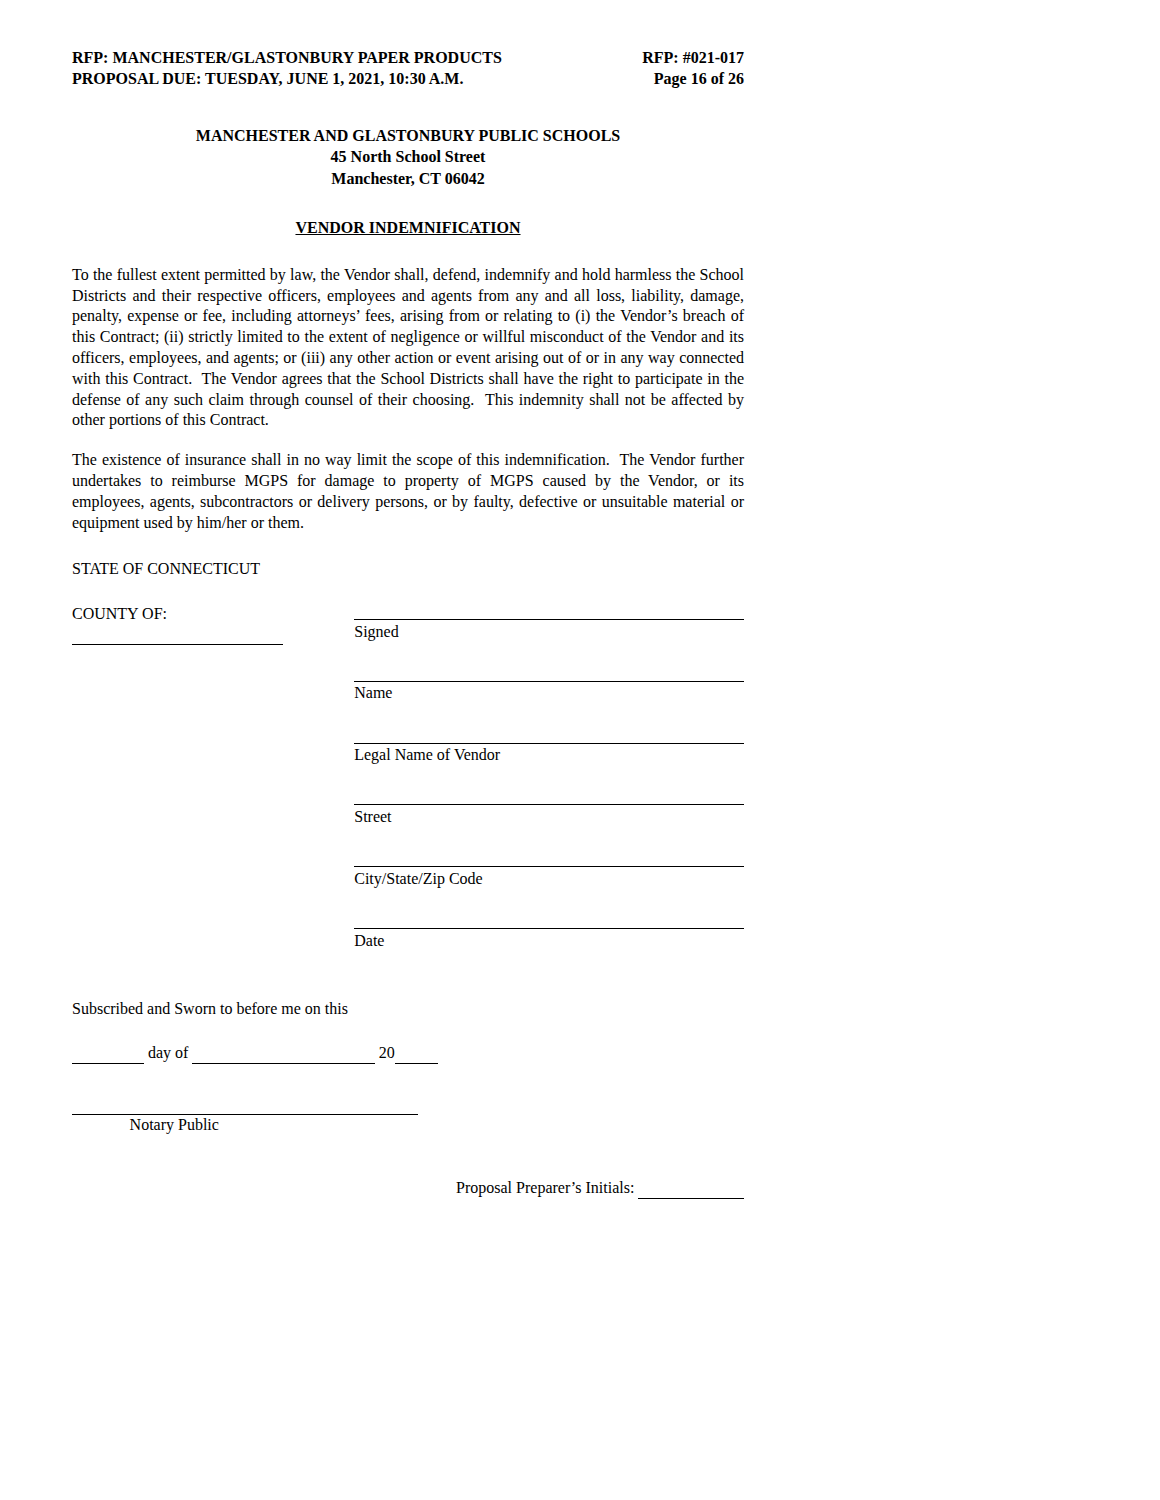RFP: Manchester/Glastonbury Paper Products
Proposal Due: Tuesday, June 1, 2021, 10:30 A.M.
RFP: #021-017
Page 16 of 26
Manchester and Glastonbury Public Schools
45 North School Street
Manchester, CT 06042
Vendor Indemnification
To the fullest extent permitted by law, the Vendor shall, defend, indemnify and hold harmless the School Districts and their respective officers, employees and agents from any and all loss, liability, damage, penalty, expense or fee, including attorneys’ fees, arising from or relating to (i) the Vendor’s breach of this Contract; (ii) strictly limited to the extent of negligence or willful misconduct of the Vendor and its officers, employees, and agents; or (iii) any other action or event arising out of or in any way connected with this Contract. The Vendor agrees that the School Districts shall have the right to participate in the defense of any such claim through counsel of their choosing. This indemnity shall not be affected by other portions of this Contract.
The existence of insurance shall in no way limit the scope of this indemnification. The Vendor further undertakes to reimburse MGPS for damage to property of MGPS caused by the Vendor, or its employees, agents, subcontractors or delivery persons, or by faulty, defective or unsuitable material or equipment used by him/her or them.
STATE OF CONNECTICUT
| COUNTY OF: | Signed Name Legal Name of Vendor Street City/State/Zip Code Date |
Subscribed and Sworn to before me on this
day of 20
Notary Public
Proposal Preparer’s Initials: